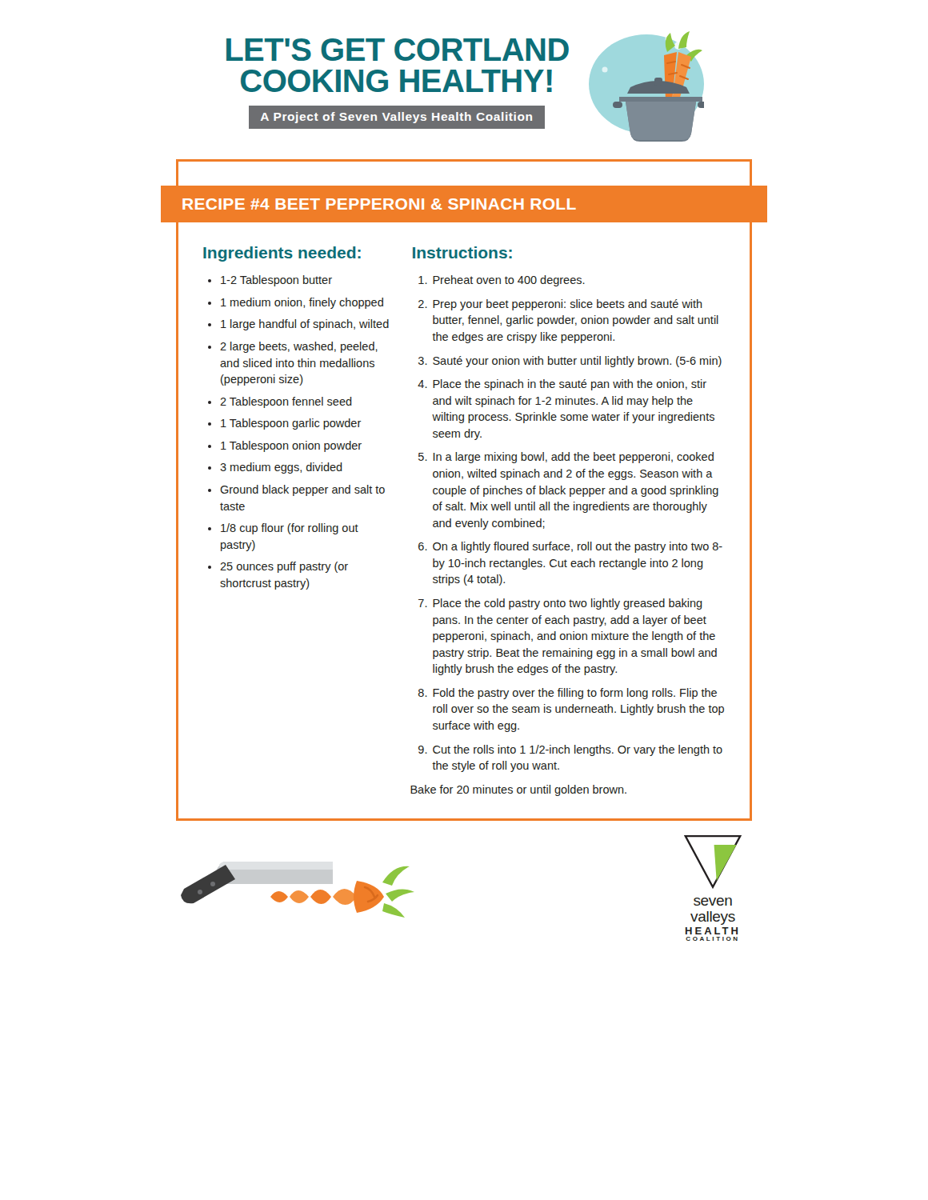Let's Get Cortland
Cooking Healthy!
A Project of Seven Valleys Health Coalition
Recipe #4 Beet Pepperoni & Spinach Roll
Ingredients needed:
1-2 Tablespoon butter
1 medium onion, finely chopped
1 large handful of spinach, wilted
2 large beets, washed, peeled, and sliced into thin medallions (pepperoni size)
2 Tablespoon fennel seed
1 Tablespoon garlic powder
1 Tablespoon onion powder
3 medium eggs, divided
Ground black pepper and salt to taste
1/8 cup flour (for rolling out pastry)
25 ounces puff pastry (or shortcrust pastry)
Instructions:
Preheat oven to 400 degrees.
Prep your beet pepperoni: slice beets and sauté with butter, fennel, garlic powder, onion powder and salt until the edges are crispy like pepperoni.
Sauté your onion with butter until lightly brown. (5-6 min)
Place the spinach in the sauté pan with the onion, stir and wilt spinach for 1-2 minutes. A lid may help the wilting process. Sprinkle some water if your ingredients seem dry.
In a large mixing bowl, add the beet pepperoni, cooked onion, wilted spinach and 2 of the eggs. Season with a couple of pinches of black pepper and a good sprinkling of salt. Mix well until all the ingredients are thoroughly and evenly combined;
On a lightly floured surface, roll out the pastry into two 8- by 10-inch rectangles. Cut each rectangle into 2 long strips (4 total).
Place the cold pastry onto two lightly greased baking pans. In the center of each pastry, add a layer of beet pepperoni, spinach, and onion mixture the length of the pastry strip. Beat the remaining egg in a small bowl and lightly brush the edges of the pastry.
Fold the pastry over the filling to form long rolls. Flip the roll over so the seam is underneath. Lightly brush the top surface with egg.
Cut the rolls into 1 1/2-inch lengths. Or vary the length to the style of roll you want.
Bake for 20 minutes or until golden brown.
seven
valleys
HEALTH
COALITION